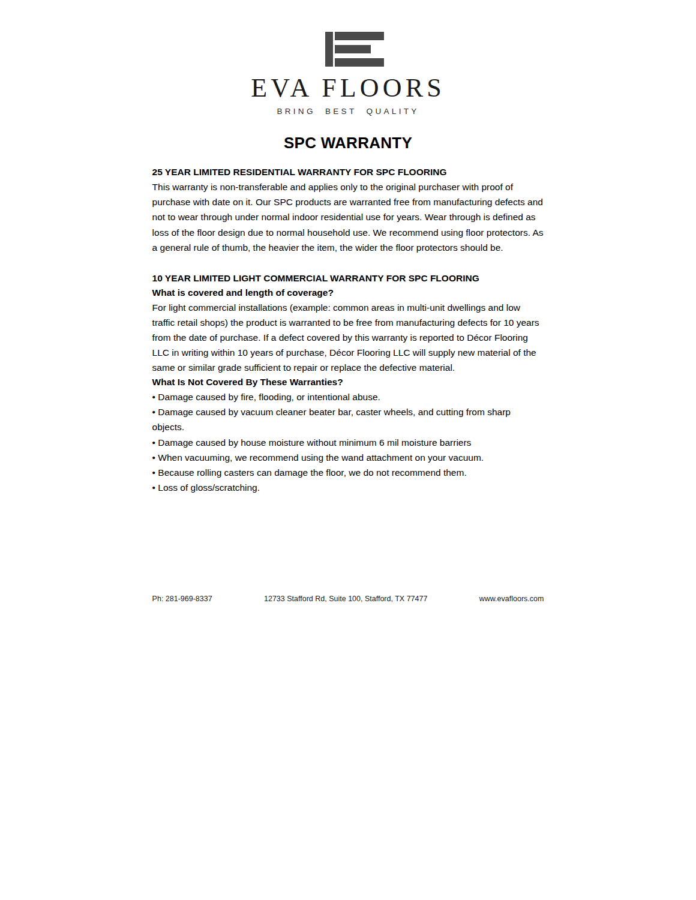EVA FLOORS
BRING BEST QUALITY
SPC WARRANTY
25 YEAR LIMITED RESIDENTIAL WARRANTY FOR SPC FLOORING
This warranty is non-transferable and applies only to the original purchaser with proof of purchase with date on it. Our SPC products are warranted free from manufacturing defects and not to wear through under normal indoor residential use for years. Wear through is defined as loss of the floor design due to normal household use. We recommend using floor protectors. As a general rule of thumb, the heavier the item, the wider the floor protectors should be.
10 YEAR LIMITED LIGHT COMMERCIAL WARRANTY FOR SPC FLOORING
What is covered and length of coverage?
For light commercial installations (example: common areas in multi-unit dwellings and low traffic retail shops) the product is warranted to be free from manufacturing defects for 10 years from the date of purchase. If a defect covered by this warranty is reported to Décor Flooring LLC in writing within 10 years of purchase, Décor Flooring LLC will supply new material of the same or similar grade sufficient to repair or replace the defective material.
What Is Not Covered By These Warranties?
• Damage caused by fire, flooding, or intentional abuse.
• Damage caused by vacuum cleaner beater bar, caster wheels, and cutting from sharp objects.
• Damage caused by house moisture without minimum 6 mil moisture barriers
• When vacuuming, we recommend using the wand attachment on your vacuum.
• Because rolling casters can damage the floor, we do not recommend them.
• Loss of gloss/scratching.
Ph: 281-969-8337 12733 Stafford Rd, Suite 100, Stafford, TX 77477 www.evafloors.com